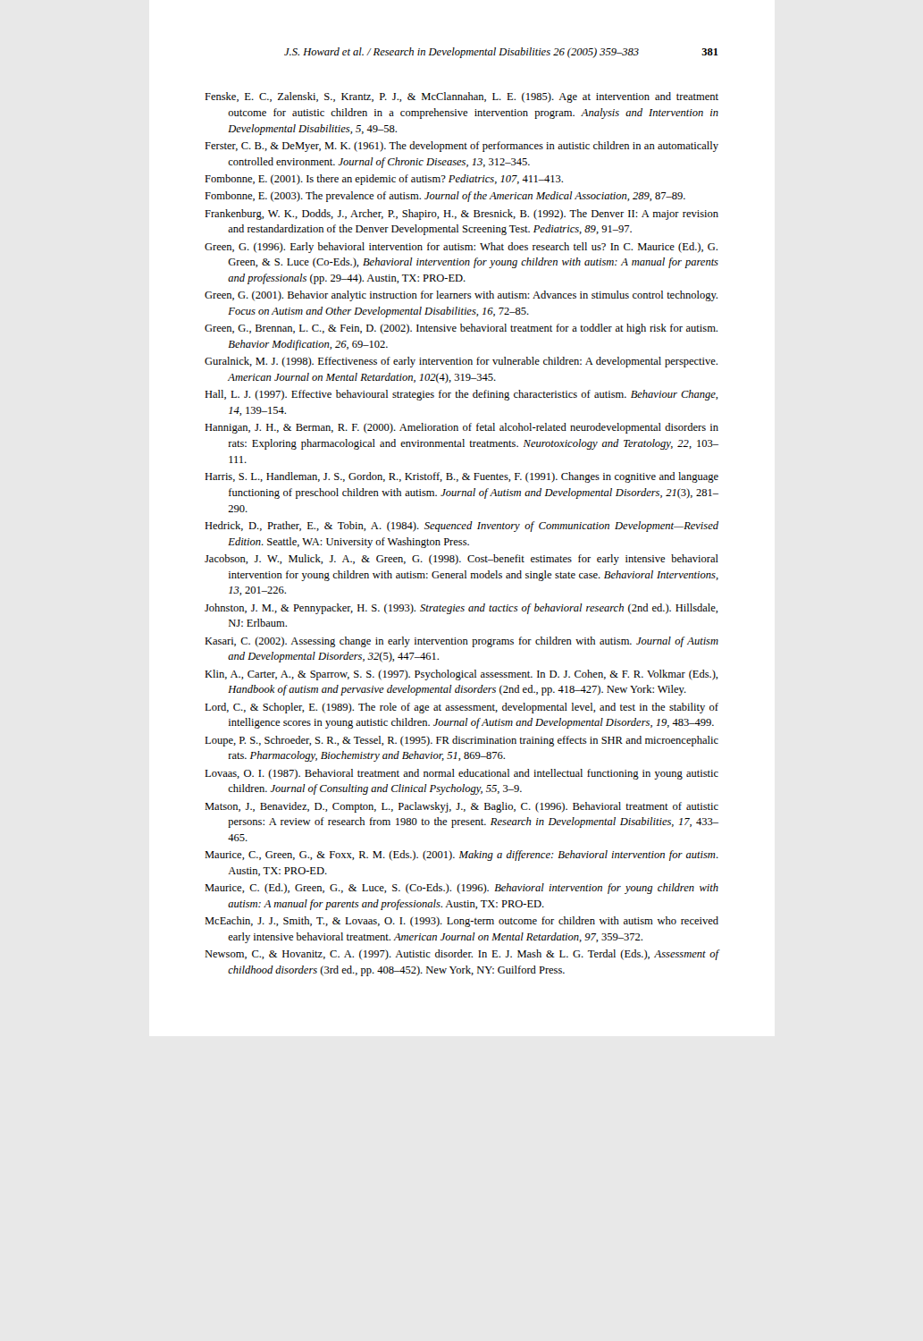J.S. Howard et al. / Research in Developmental Disabilities 26 (2005) 359–383 381
Fenske, E. C., Zalenski, S., Krantz, P. J., & McClannahan, L. E. (1985). Age at intervention and treatment outcome for autistic children in a comprehensive intervention program. Analysis and Intervention in Developmental Disabilities, 5, 49–58.
Ferster, C. B., & DeMyer, M. K. (1961). The development of performances in autistic children in an automatically controlled environment. Journal of Chronic Diseases, 13, 312–345.
Fombonne, E. (2001). Is there an epidemic of autism? Pediatrics, 107, 411–413.
Fombonne, E. (2003). The prevalence of autism. Journal of the American Medical Association, 289, 87–89.
Frankenburg, W. K., Dodds, J., Archer, P., Shapiro, H., & Bresnick, B. (1992). The Denver II: A major revision and restandardization of the Denver Developmental Screening Test. Pediatrics, 89, 91–97.
Green, G. (1996). Early behavioral intervention for autism: What does research tell us? In C. Maurice (Ed.), G. Green, & S. Luce (Co-Eds.), Behavioral intervention for young children with autism: A manual for parents and professionals (pp. 29–44). Austin, TX: PRO-ED.
Green, G. (2001). Behavior analytic instruction for learners with autism: Advances in stimulus control technology. Focus on Autism and Other Developmental Disabilities, 16, 72–85.
Green, G., Brennan, L. C., & Fein, D. (2002). Intensive behavioral treatment for a toddler at high risk for autism. Behavior Modification, 26, 69–102.
Guralnick, M. J. (1998). Effectiveness of early intervention for vulnerable children: A developmental perspective. American Journal on Mental Retardation, 102(4), 319–345.
Hall, L. J. (1997). Effective behavioural strategies for the defining characteristics of autism. Behaviour Change, 14, 139–154.
Hannigan, J. H., & Berman, R. F. (2000). Amelioration of fetal alcohol-related neurodevelopmental disorders in rats: Exploring pharmacological and environmental treatments. Neurotoxicology and Teratology, 22, 103–111.
Harris, S. L., Handleman, J. S., Gordon, R., Kristoff, B., & Fuentes, F. (1991). Changes in cognitive and language functioning of preschool children with autism. Journal of Autism and Developmental Disorders, 21(3), 281–290.
Hedrick, D., Prather, E., & Tobin, A. (1984). Sequenced Inventory of Communication Development—Revised Edition. Seattle, WA: University of Washington Press.
Jacobson, J. W., Mulick, J. A., & Green, G. (1998). Cost–benefit estimates for early intensive behavioral intervention for young children with autism: General models and single state case. Behavioral Interventions, 13, 201–226.
Johnston, J. M., & Pennypacker, H. S. (1993). Strategies and tactics of behavioral research (2nd ed.). Hillsdale, NJ: Erlbaum.
Kasari, C. (2002). Assessing change in early intervention programs for children with autism. Journal of Autism and Developmental Disorders, 32(5), 447–461.
Klin, A., Carter, A., & Sparrow, S. S. (1997). Psychological assessment. In D. J. Cohen, & F. R. Volkmar (Eds.), Handbook of autism and pervasive developmental disorders (2nd ed., pp. 418–427). New York: Wiley.
Lord, C., & Schopler, E. (1989). The role of age at assessment, developmental level, and test in the stability of intelligence scores in young autistic children. Journal of Autism and Developmental Disorders, 19, 483–499.
Loupe, P. S., Schroeder, S. R., & Tessel, R. (1995). FR discrimination training effects in SHR and microencephalic rats. Pharmacology, Biochemistry and Behavior, 51, 869–876.
Lovaas, O. I. (1987). Behavioral treatment and normal educational and intellectual functioning in young autistic children. Journal of Consulting and Clinical Psychology, 55, 3–9.
Matson, J., Benavidez, D., Compton, L., Paclawskyj, J., & Baglio, C. (1996). Behavioral treatment of autistic persons: A review of research from 1980 to the present. Research in Developmental Disabilities, 17, 433–465.
Maurice, C., Green, G., & Foxx, R. M. (Eds.). (2001). Making a difference: Behavioral intervention for autism. Austin, TX: PRO-ED.
Maurice, C. (Ed.), Green, G., & Luce, S. (Co-Eds.). (1996). Behavioral intervention for young children with autism: A manual for parents and professionals. Austin, TX: PRO-ED.
McEachin, J. J., Smith, T., & Lovaas, O. I. (1993). Long-term outcome for children with autism who received early intensive behavioral treatment. American Journal on Mental Retardation, 97, 359–372.
Newsom, C., & Hovanitz, C. A. (1997). Autistic disorder. In E. J. Mash & L. G. Terdal (Eds.), Assessment of childhood disorders (3rd ed., pp. 408–452). New York, NY: Guilford Press.